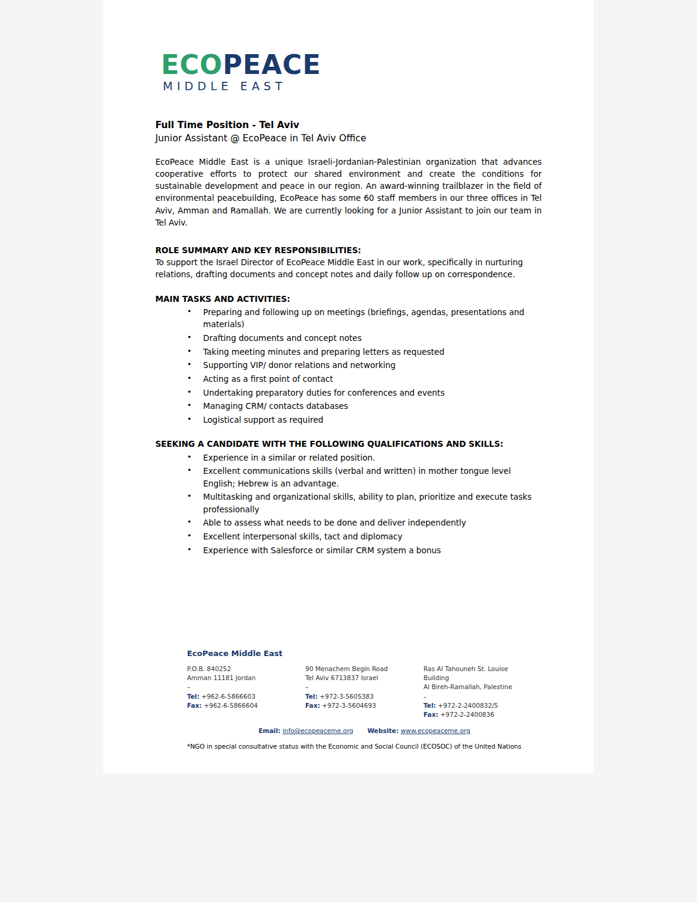ECO PEACE
MIDDLE EAST
Full Time Position - Tel Aviv
Junior Assistant @ EcoPeace in Tel Aviv Office
EcoPeace Middle East is a unique Israeli-Jordanian-Palestinian organization that advances cooperative efforts to protect our shared environment and create the conditions for sustainable development and peace in our region. An award-winning trailblazer in the field of environmental peacebuilding, EcoPeace has some 60 staff members in our three offices in Tel Aviv, Amman and Ramallah. We are currently looking for a Junior Assistant to join our team in Tel Aviv.
ROLE SUMMARY AND KEY RESPONSIBILITIES:
To support the Israel Director of EcoPeace Middle East in our work, specifically in nurturing relations, drafting documents and concept notes and daily follow up on correspondence.
MAIN TASKS AND ACTIVITIES:
Preparing and following up on meetings (briefings, agendas, presentations and materials)
Drafting documents and concept notes
Taking meeting minutes and preparing letters as requested
Supporting VIP/ donor relations and networking
Acting as a first point of contact
Undertaking preparatory duties for conferences and events
Managing CRM/ contacts databases
Logistical support as required
SEEKING A CANDIDATE WITH THE FOLLOWING QUALIFICATIONS AND SKILLS:
Experience in a similar or related position.
Excellent communications skills (verbal and written) in mother tongue level English; Hebrew is an advantage.
Multitasking and organizational skills, ability to plan, prioritize and execute tasks professionally
Able to assess what needs to be done and deliver independently
Excellent interpersonal skills, tact and diplomacy
Experience with Salesforce or similar CRM system a bonus
EcoPeace Middle East
| P.O.B. 840252 Amman 11181 Jordan – Tel: +962-6-5866603 Fax: +962-6-5866604 | 90 Menachem Begin Road Tel Aviv 6713837 Israel – Tel: +972-3-5605383 Fax: +972-3-5604693 | Ras Al Tahouneh St. Louise Building Al Bireh-Ramallah, Palestine – Tel: +972-2-2400832/5 Fax: +972-2-2400836 |
Email: info@ecopeaceme.org Website: www.ecopeaceme.org
*NGO in special consultative status with the Economic and Social Council (ECOSOC) of the United Nations